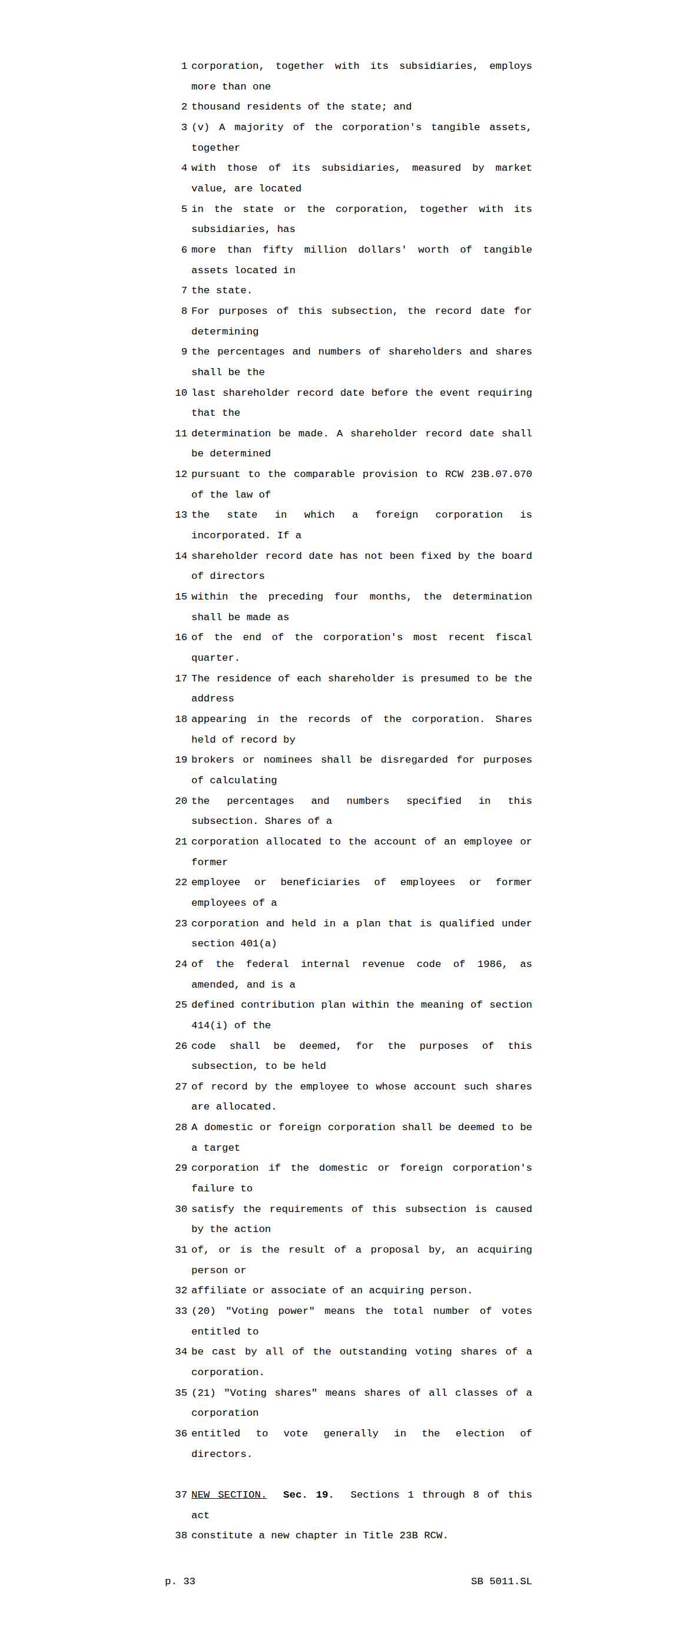1corporation, together with its subsidiaries, employs more than one
2thousand residents of the state; and
3(v) A majority of the corporation's tangible assets, together
4with those of its subsidiaries, measured by market value, are located
5in the state or the corporation, together with its subsidiaries, has
6more than fifty million dollars' worth of tangible assets located in
7the state.
8 For purposes of this subsection, the record date for determining
9the percentages and numbers of shareholders and shares shall be the
10last shareholder record date before the event requiring that the
11determination be made. A shareholder record date shall be determined
12pursuant to the comparable provision to RCW 23B.07.070 of the law of
13the state in which a foreign corporation is incorporated. If a
14shareholder record date has not been fixed by the board of directors
15within the preceding four months, the determination shall be made as
16of the end of the corporation's most recent fiscal quarter.
17 The residence of each shareholder is presumed to be the address
18appearing in the records of the corporation. Shares held of record by
19brokers or nominees shall be disregarded for purposes of calculating
20the percentages and numbers specified in this subsection. Shares of a
21corporation allocated to the account of an employee or former
22employee or beneficiaries of employees or former employees of a
23corporation and held in a plan that is qualified under section 401(a)
24of the federal internal revenue code of 1986, as amended, and is a
25defined contribution plan within the meaning of section 414(i) of the
26code shall be deemed, for the purposes of this subsection, to be held
27of record by the employee to whose account such shares are allocated.
28 A domestic or foreign corporation shall be deemed to be a target
29corporation if the domestic or foreign corporation's failure to
30satisfy the requirements of this subsection is caused by the action
31of, or is the result of a proposal by, an acquiring person or
32affiliate or associate of an acquiring person.
33(20) "Voting power" means the total number of votes entitled to
34be cast by all of the outstanding voting shares of a corporation.
35(21) "Voting shares" means shares of all classes of a corporation
36entitled to vote generally in the election of directors.
37 NEW SECTION. Sec. 19. Sections 1 through 8 of this act
38constitute a new chapter in Title 23B RCW.
p. 33 SB 5011.SL